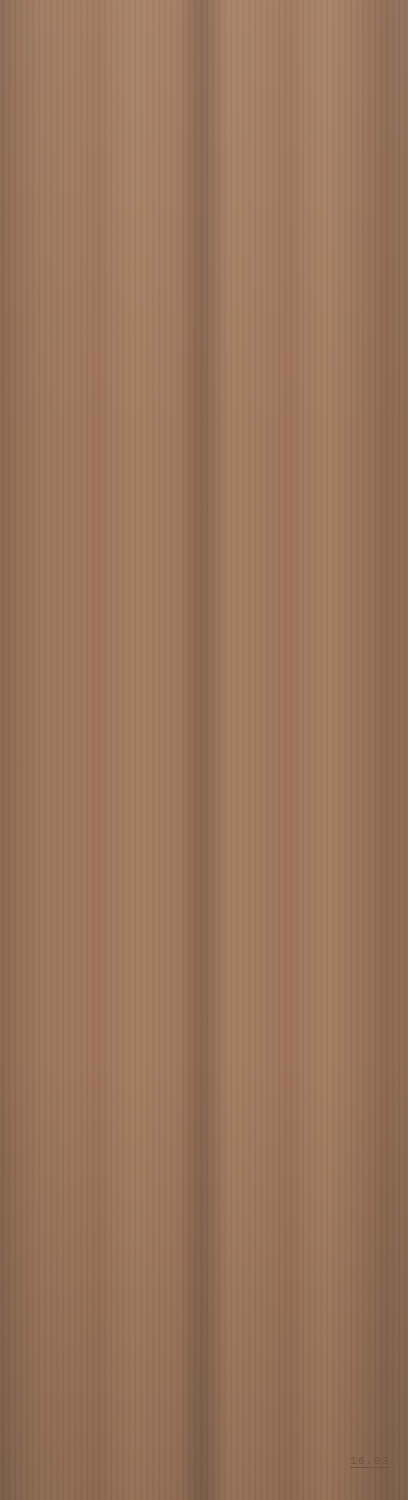16.03